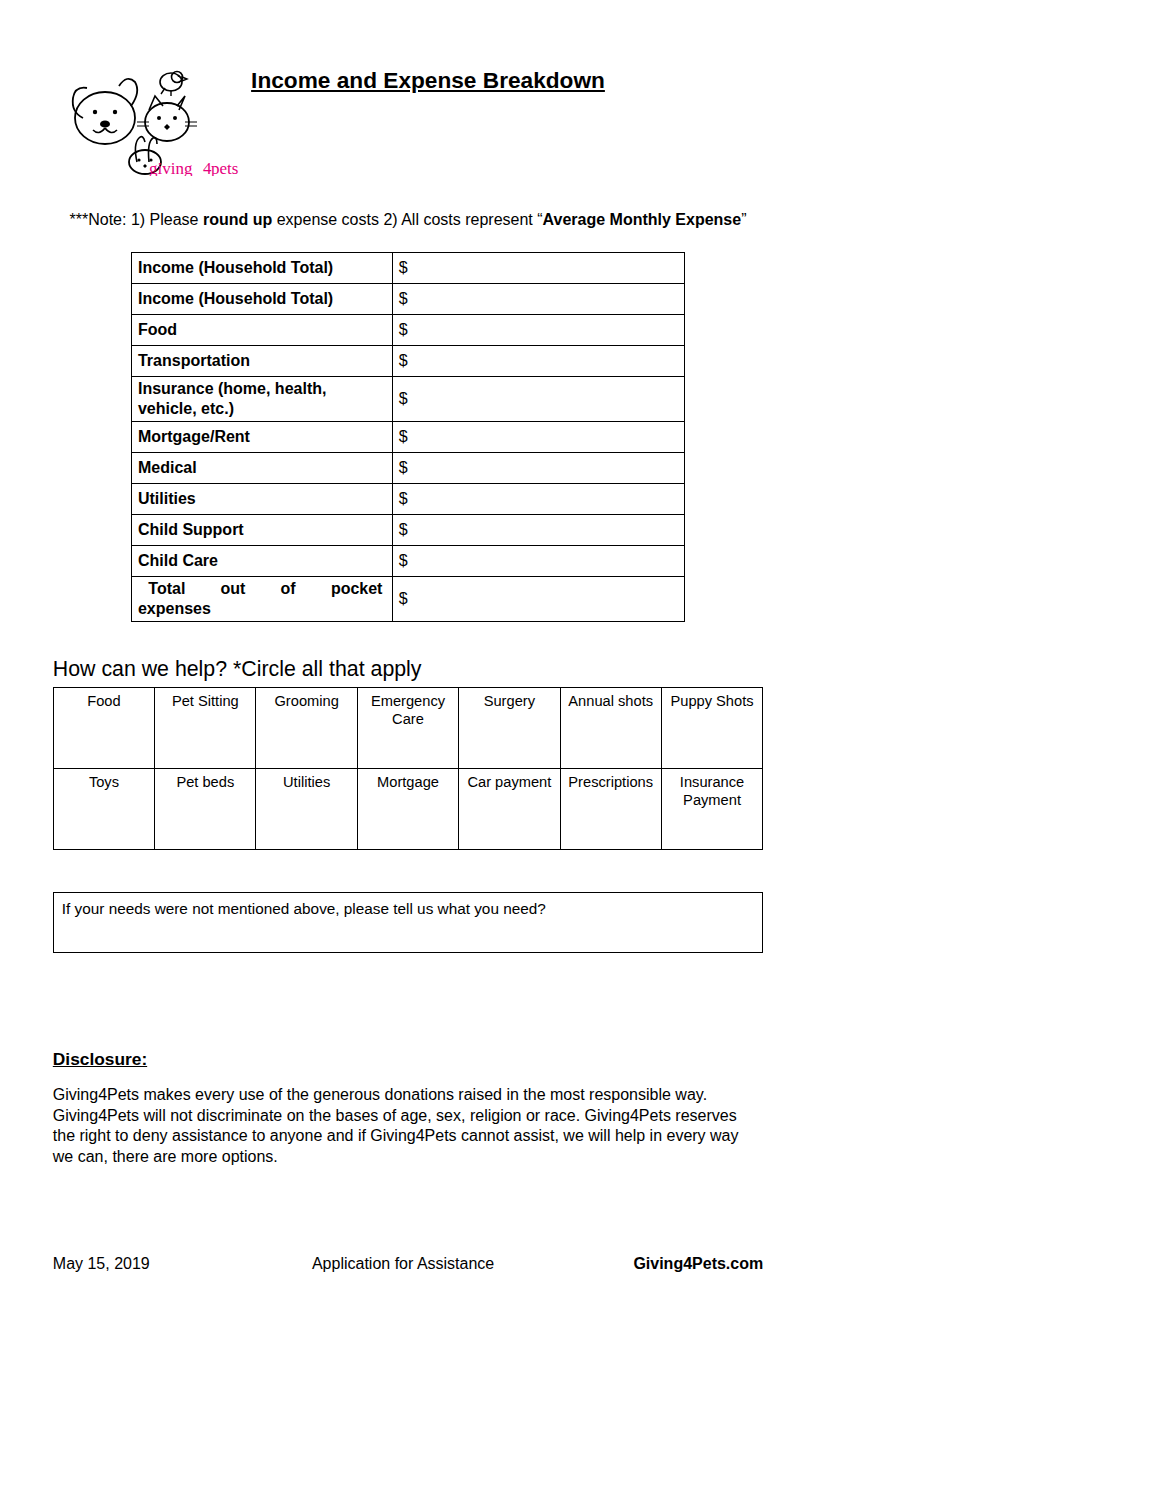giving 4 pets
Income and Expense Breakdown
***Note: 1) Please round up expense costs 2) All costs represent “Average Monthly Expense”
| Income (Household Total) | $ |
| Income (Household Total) | $ |
| Food | $ |
| Transportation | $ |
| Insurance (home, health, vehicle, etc.) | $ |
| Mortgage/Rent | $ |
| Medical | $ |
| Utilities | $ |
| Child Support | $ |
| Child Care | $ |
| Total out of pocket expenses | $ |
How can we help? *Circle all that apply
| Food | Pet Sitting | Grooming | Emergency Care | Surgery | Annual shots | Puppy Shots |
| Toys | Pet beds | Utilities | Mortgage | Car payment | Prescriptions | Insurance Payment |
If your needs were not mentioned above, please tell us what you need?
Disclosure:
Giving4Pets makes every use of the generous donations raised in the most responsible way. Giving4Pets will not discriminate on the bases of age, sex, religion or race. Giving4Pets reserves the right to deny assistance to anyone and if Giving4Pets cannot assist, we will help in every way we can, there are more options.
May 15, 2019
Application for Assistance
Giving4Pets.com